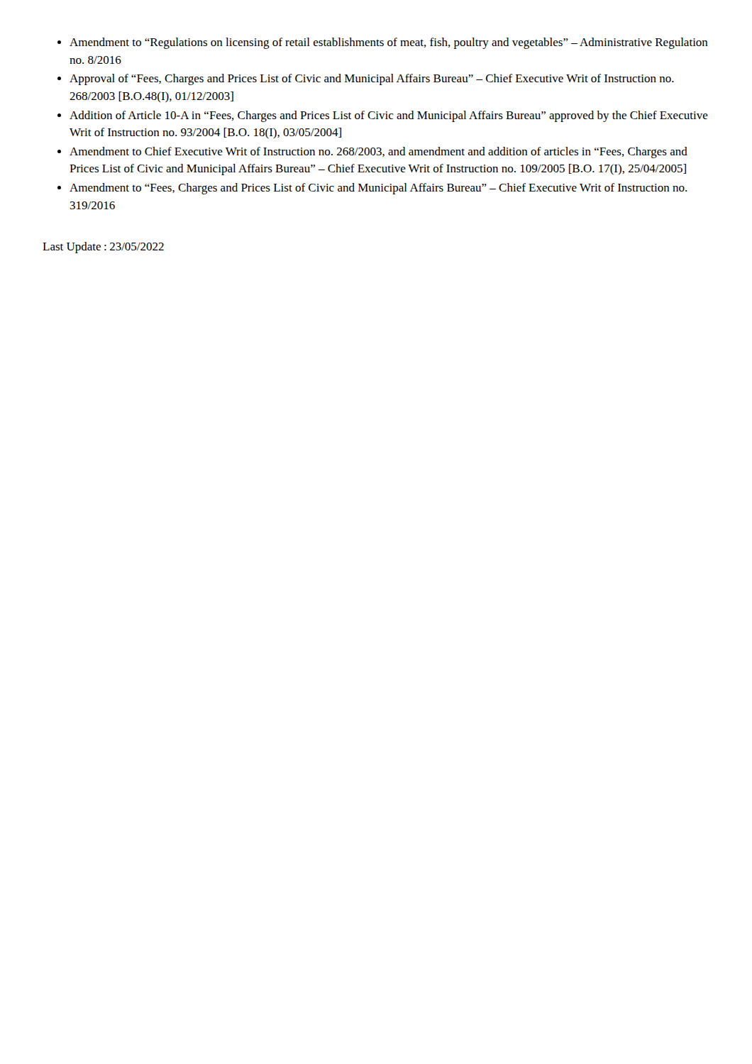Amendment to “Regulations on licensing of retail establishments of meat, fish, poultry and vegetables” – Administrative Regulation no. 8/2016
Approval of “Fees, Charges and Prices List of Civic and Municipal Affairs Bureau” – Chief Executive Writ of Instruction no. 268/2003 [B.O.48(I), 01/12/2003]
Addition of Article 10-A in “Fees, Charges and Prices List of Civic and Municipal Affairs Bureau” approved by the Chief Executive Writ of Instruction no. 93/2004 [B.O. 18(I), 03/05/2004]
Amendment to Chief Executive Writ of Instruction no. 268/2003, and amendment and addition of articles in “Fees, Charges and Prices List of Civic and Municipal Affairs Bureau” – Chief Executive Writ of Instruction no. 109/2005 [B.O. 17(I), 25/04/2005]
Amendment to “Fees, Charges and Prices List of Civic and Municipal Affairs Bureau” – Chief Executive Writ of Instruction no. 319/2016
Last Update : 23/05/2022